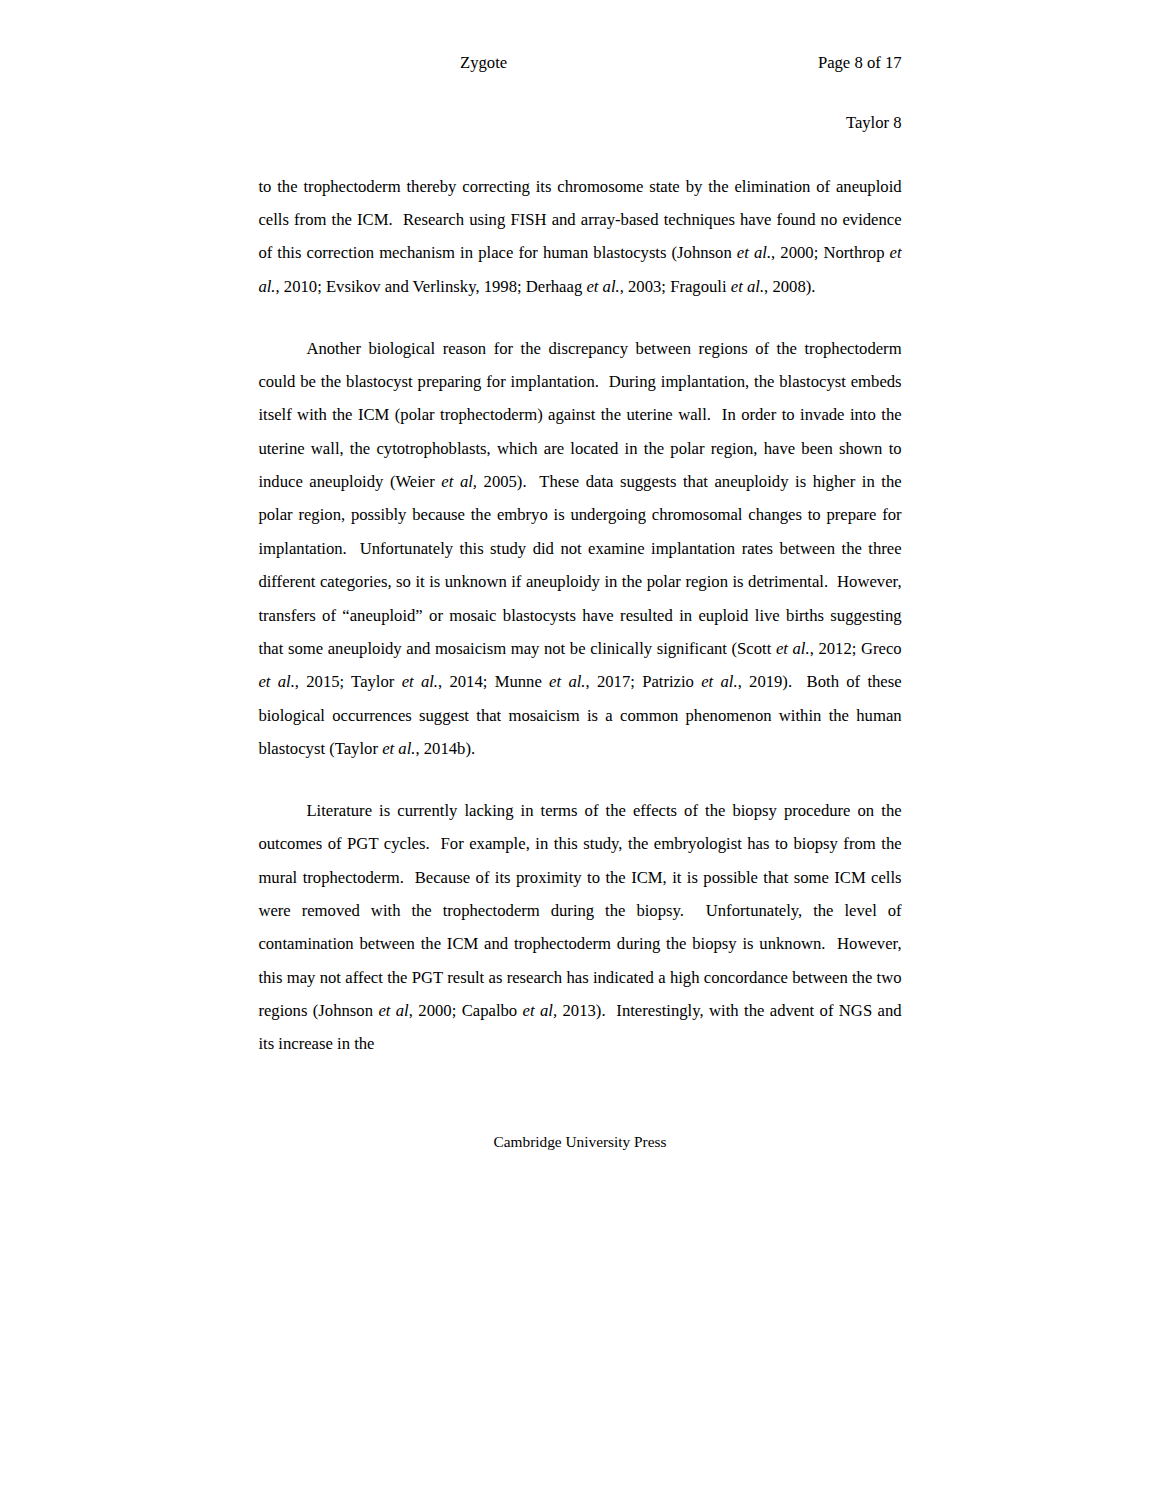Zygote Page 8 of 17
Taylor 8
to the trophectoderm thereby correcting its chromosome state by the elimination of aneuploid cells from the ICM. Research using FISH and array-based techniques have found no evidence of this correction mechanism in place for human blastocysts (Johnson et al., 2000; Northrop et al., 2010; Evsikov and Verlinsky, 1998; Derhaag et al., 2003; Fragouli et al., 2008).
Another biological reason for the discrepancy between regions of the trophectoderm could be the blastocyst preparing for implantation. During implantation, the blastocyst embeds itself with the ICM (polar trophectoderm) against the uterine wall. In order to invade into the uterine wall, the cytotrophoblasts, which are located in the polar region, have been shown to induce aneuploidy (Weier et al, 2005). These data suggests that aneuploidy is higher in the polar region, possibly because the embryo is undergoing chromosomal changes to prepare for implantation. Unfortunately this study did not examine implantation rates between the three different categories, so it is unknown if aneuploidy in the polar region is detrimental. However, transfers of “aneuploid” or mosaic blastocysts have resulted in euploid live births suggesting that some aneuploidy and mosaicism may not be clinically significant (Scott et al., 2012; Greco et al., 2015; Taylor et al., 2014; Munne et al., 2017; Patrizio et al., 2019). Both of these biological occurrences suggest that mosaicism is a common phenomenon within the human blastocyst (Taylor et al., 2014b).
Literature is currently lacking in terms of the effects of the biopsy procedure on the outcomes of PGT cycles. For example, in this study, the embryologist has to biopsy from the mural trophectoderm. Because of its proximity to the ICM, it is possible that some ICM cells were removed with the trophectoderm during the biopsy. Unfortunately, the level of contamination between the ICM and trophectoderm during the biopsy is unknown. However, this may not affect the PGT result as research has indicated a high concordance between the two regions (Johnson et al, 2000; Capalbo et al, 2013). Interestingly, with the advent of NGS and its increase in the
Cambridge University Press